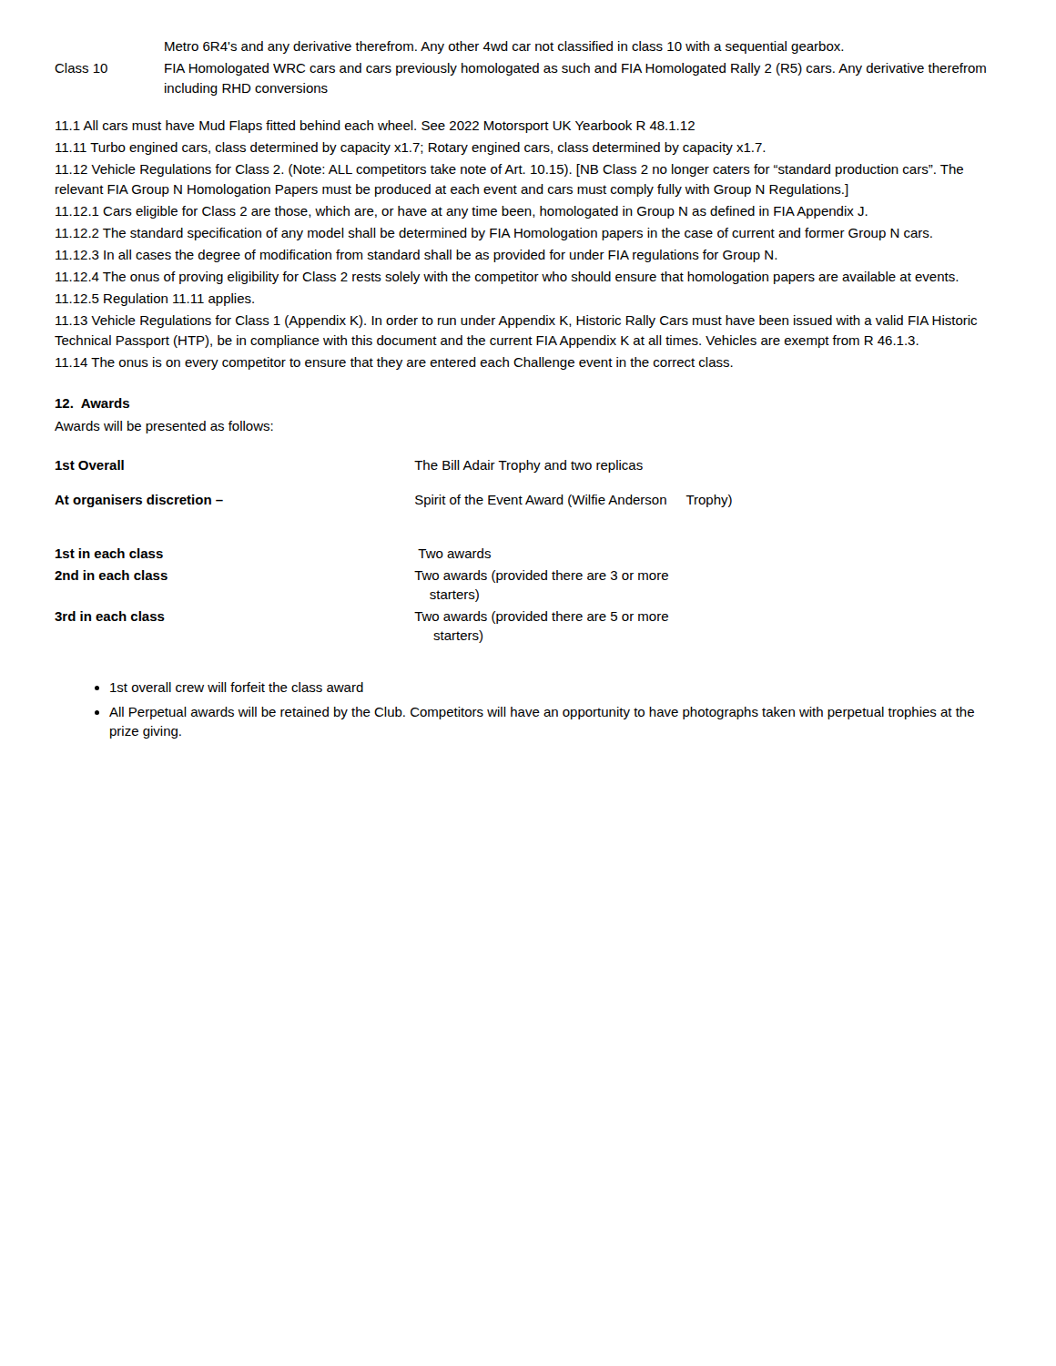Metro 6R4's and any derivative therefrom. Any other 4wd car not classified in class 10 with a sequential gearbox.
Class 10
FIA Homologated WRC cars and cars previously homologated as such and FIA Homologated Rally 2 (R5) cars. Any derivative therefrom including RHD conversions
11.1 All cars must have Mud Flaps fitted behind each wheel. See 2022 Motorsport UK Yearbook R 48.1.12
11.11 Turbo engined cars, class determined by capacity x1.7; Rotary engined cars, class determined by capacity x1.7.
11.12 Vehicle Regulations for Class 2. (Note: ALL competitors take note of Art. 10.15). [NB Class 2 no longer caters for “standard production cars”. The relevant FIA Group N Homologation Papers must be produced at each event and cars must comply fully with Group N Regulations.]
11.12.1 Cars eligible for Class 2 are those, which are, or have at any time been, homologated in Group N as defined in FIA Appendix J.
11.12.2 The standard specification of any model shall be determined by FIA Homologation papers in the case of current and former Group N cars.
11.12.3 In all cases the degree of modification from standard shall be as provided for under FIA regulations for Group N.
11.12.4 The onus of proving eligibility for Class 2 rests solely with the competitor who should ensure that homologation papers are available at events.
11.12.5 Regulation 11.11 applies.
11.13 Vehicle Regulations for Class 1 (Appendix K). In order to run under Appendix K, Historic Rally Cars must have been issued with a valid FIA Historic Technical Passport (HTP), be in compliance with this document and the current FIA Appendix K at all times. Vehicles are exempt from R 46.1.3.
11.14 The onus is on every competitor to ensure that they are entered each Challenge event in the correct class.
12. Awards
Awards will be presented as follows:
| 1st Overall | The Bill Adair Trophy and two replicas |
| At organisers discretion – | Spirit of the Event Award (Wilfie Anderson Trophy) |
| 1st in each class | Two awards |
| 2nd in each class | Two awards (provided there are 3 or more starters) |
| 3rd in each class | Two awards (provided there are 5 or more starters) |
1st overall crew will forfeit the class award
All Perpetual awards will be retained by the Club. Competitors will have an opportunity to have photographs taken with perpetual trophies at the prize giving.